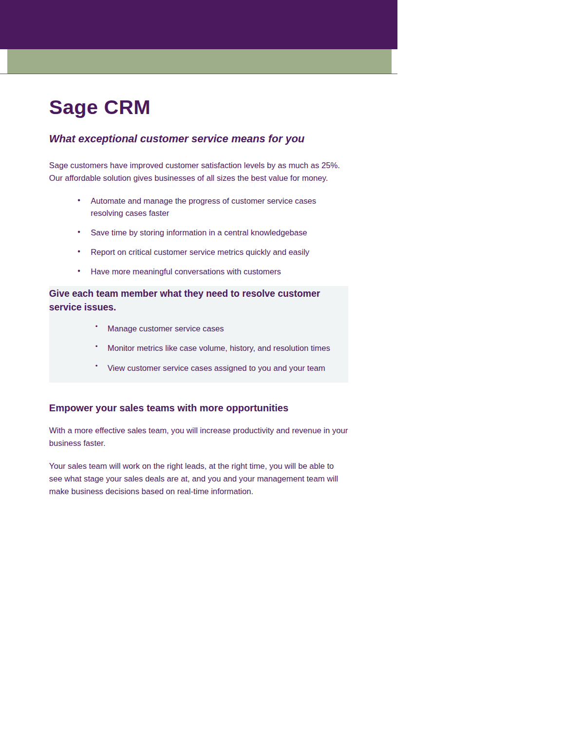Sage CRM
What exceptional customer service means for you
Sage customers have improved customer satisfaction levels by as much as 25%. Our affordable solution gives businesses of all sizes the best value for money.
Automate and manage the progress of customer service cases resolving cases faster
Save time by storing information in a central knowledgebase
Report on critical customer service metrics quickly and easily
Have more meaningful conversations with customers
Give each team member what they need to resolve customer service issues.
Manage customer service cases
Monitor metrics like case volume, history, and resolution times
View customer service cases assigned to you and your team
Empower your sales teams with more opportunities
With a more effective sales team, you will increase productivity and revenue in your business faster.
Your sales team will work on the right leads, at the right time, you will be able to see what stage your sales deals are at, and you and your management team will make business decisions based on real-time information.